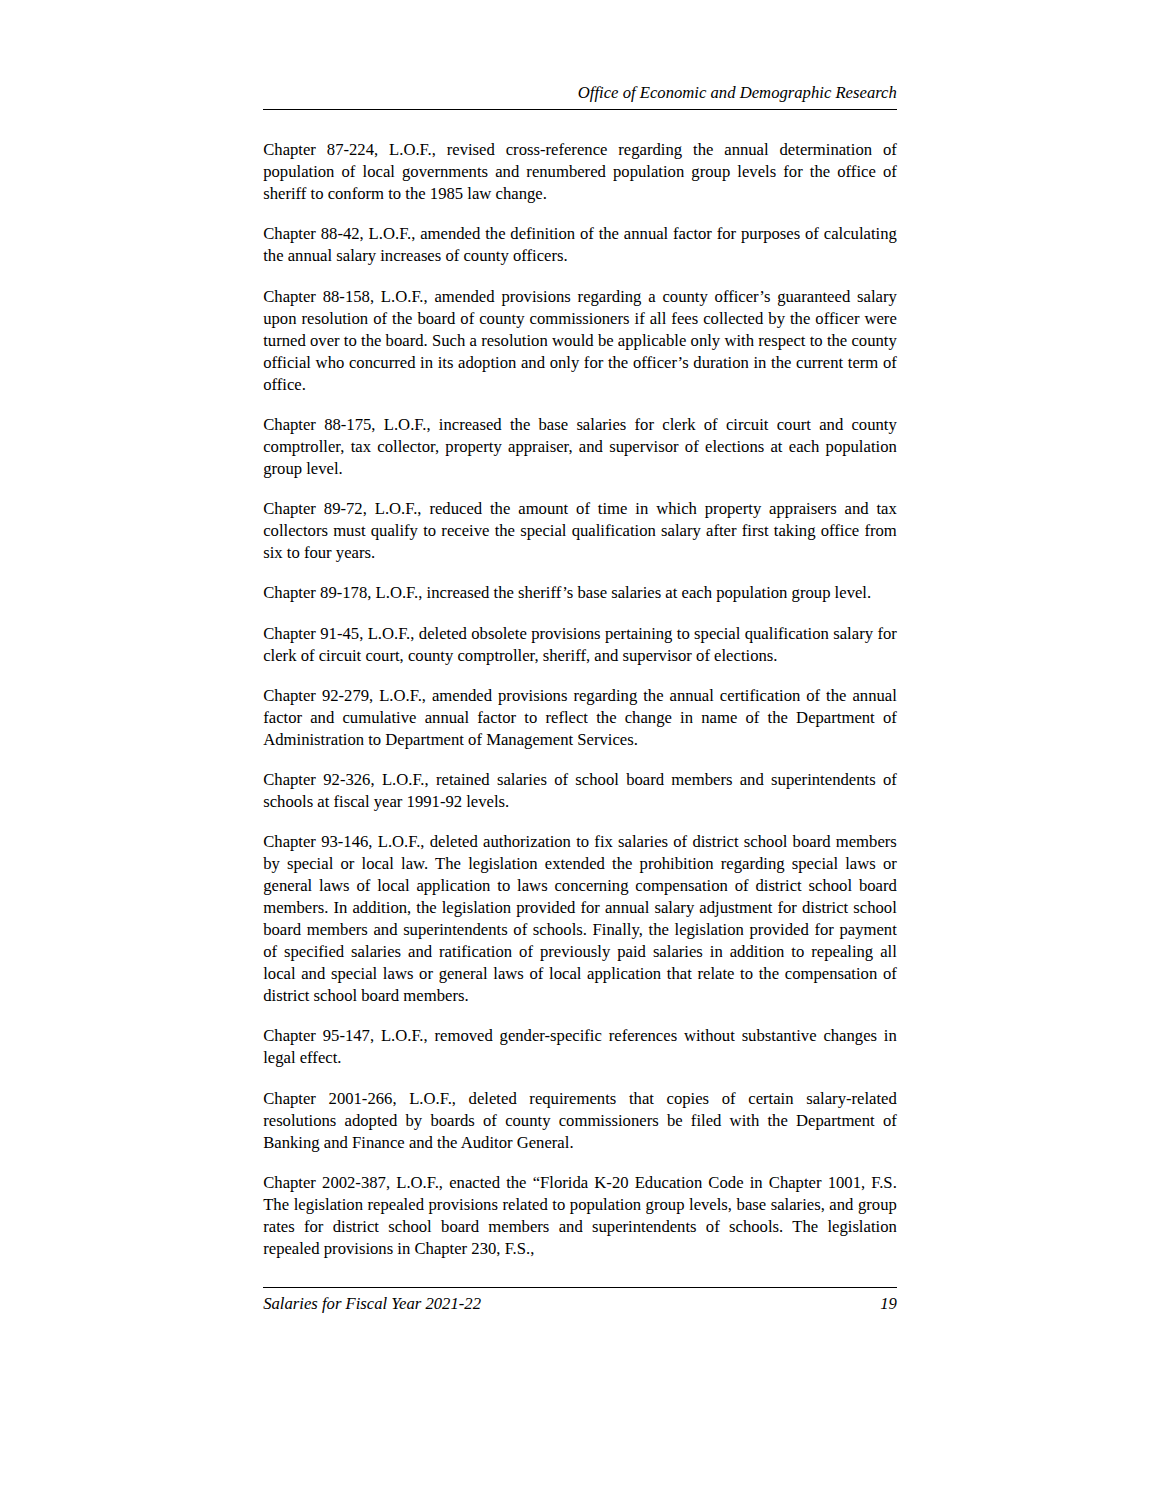Office of Economic and Demographic Research
Chapter 87-224, L.O.F., revised cross-reference regarding the annual determination of population of local governments and renumbered population group levels for the office of sheriff to conform to the 1985 law change.
Chapter 88-42, L.O.F., amended the definition of the annual factor for purposes of calculating the annual salary increases of county officers.
Chapter 88-158, L.O.F., amended provisions regarding a county officer’s guaranteed salary upon resolution of the board of county commissioners if all fees collected by the officer were turned over to the board. Such a resolution would be applicable only with respect to the county official who concurred in its adoption and only for the officer’s duration in the current term of office.
Chapter 88-175, L.O.F., increased the base salaries for clerk of circuit court and county comptroller, tax collector, property appraiser, and supervisor of elections at each population group level.
Chapter 89-72, L.O.F., reduced the amount of time in which property appraisers and tax collectors must qualify to receive the special qualification salary after first taking office from six to four years.
Chapter 89-178, L.O.F., increased the sheriff’s base salaries at each population group level.
Chapter 91-45, L.O.F., deleted obsolete provisions pertaining to special qualification salary for clerk of circuit court, county comptroller, sheriff, and supervisor of elections.
Chapter 92-279, L.O.F., amended provisions regarding the annual certification of the annual factor and cumulative annual factor to reflect the change in name of the Department of Administration to Department of Management Services.
Chapter 92-326, L.O.F., retained salaries of school board members and superintendents of schools at fiscal year 1991-92 levels.
Chapter 93-146, L.O.F., deleted authorization to fix salaries of district school board members by special or local law. The legislation extended the prohibition regarding special laws or general laws of local application to laws concerning compensation of district school board members. In addition, the legislation provided for annual salary adjustment for district school board members and superintendents of schools. Finally, the legislation provided for payment of specified salaries and ratification of previously paid salaries in addition to repealing all local and special laws or general laws of local application that relate to the compensation of district school board members.
Chapter 95-147, L.O.F., removed gender-specific references without substantive changes in legal effect.
Chapter 2001-266, L.O.F., deleted requirements that copies of certain salary-related resolutions adopted by boards of county commissioners be filed with the Department of Banking and Finance and the Auditor General.
Chapter 2002-387, L.O.F., enacted the “Florida K-20 Education Code in Chapter 1001, F.S. The legislation repealed provisions related to population group levels, base salaries, and group rates for district school board members and superintendents of schools. The legislation repealed provisions in Chapter 230, F.S.,
Salaries for Fiscal Year 2021-22 19